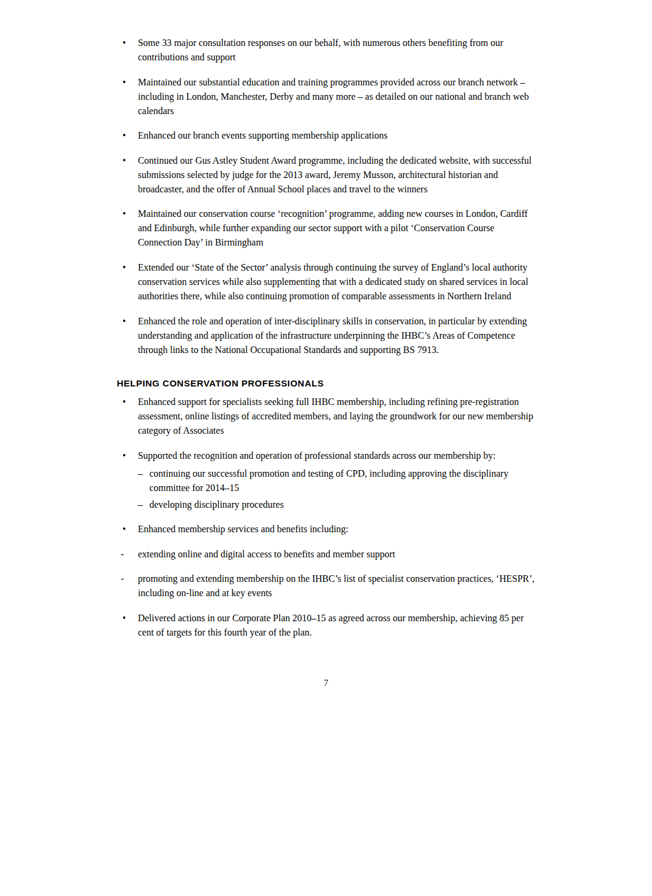Some 33 major consultation responses on our behalf, with numerous others benefiting from our contributions and support
Maintained our substantial education and training programmes provided across our branch network – including in London, Manchester, Derby and many more – as detailed on our national and branch web calendars
Enhanced our branch events supporting membership applications
Continued our Gus Astley Student Award programme, including the dedicated website, with successful submissions selected by judge for the 2013 award, Jeremy Musson, architectural historian and broadcaster, and the offer of Annual School places and travel to the winners
Maintained our conservation course ‘recognition’ programme, adding new courses in London, Cardiff and Edinburgh, while further expanding our sector support with a pilot ‘Conservation Course Connection Day’ in Birmingham
Extended our ‘State of the Sector’ analysis through continuing the survey of England’s local authority conservation services while also supplementing that with a dedicated study on shared services in local authorities there, while also continuing promotion of comparable assessments in Northern Ireland
Enhanced the role and operation of inter-disciplinary skills in conservation, in particular by extending understanding and application of the infrastructure underpinning the IHBC’s Areas of Competence through links to the National Occupational Standards and supporting BS 7913.
HELPING CONSERVATION PROFESSIONALS
Enhanced support for specialists seeking full IHBC membership, including refining pre-registration assessment, online listings of accredited members, and laying the groundwork for our new membership category of Associates
Supported the recognition and operation of professional standards across our membership by:
continuing our successful promotion and testing of CPD, including approving the disciplinary committee for 2014–15
developing disciplinary procedures
Enhanced membership services and benefits including:
extending online and digital access to benefits and member support
promoting and extending membership on the IHBC’s list of specialist conservation practices, ‘HESPR’, including on-line and at key events
Delivered actions in our Corporate Plan 2010–15 as agreed across our membership, achieving 85 per cent of targets for this fourth year of the plan.
7